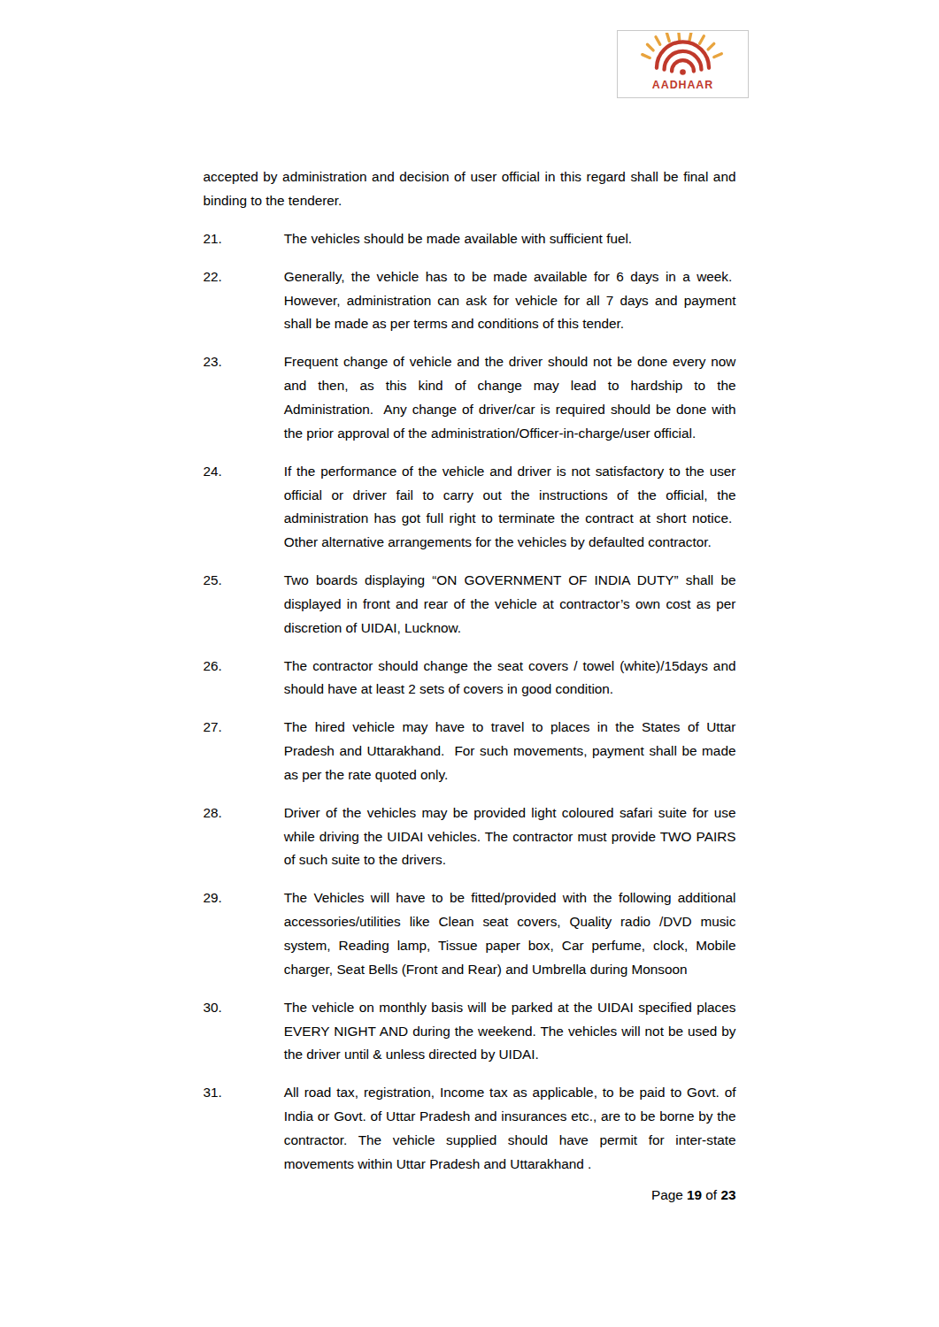accepted by administration and decision of user official in this regard shall be final and binding to the tenderer.
21.
The vehicles should be made available with sufficient fuel.
22.
Generally, the vehicle has to be made available for 6 days in a week. However, administration can ask for vehicle for all 7 days and payment shall be made as per terms and conditions of this tender.
23.
Frequent change of vehicle and the driver should not be done every now and then, as this kind of change may lead to hardship to the Administration. Any change of driver/car is required should be done with the prior approval of the administration/Officer-in-charge/user official.
24.
If the performance of the vehicle and driver is not satisfactory to the user official or driver fail to carry out the instructions of the official, the administration has got full right to terminate the contract at short notice. Other alternative arrangements for the vehicles by defaulted contractor.
25.
Two boards displaying “ON GOVERNMENT OF INDIA DUTY” shall be displayed in front and rear of the vehicle at contractor’s own cost as per discretion of UIDAI, Lucknow.
26.
The contractor should change the seat covers / towel (white)/15days and should have at least 2 sets of covers in good condition.
27.
The hired vehicle may have to travel to places in the States of Uttar Pradesh and Uttarakhand. For such movements, payment shall be made as per the rate quoted only.
28.
Driver of the vehicles may be provided light coloured safari suite for use while driving the UIDAI vehicles. The contractor must provide TWO PAIRS of such suite to the drivers.
29.
The Vehicles will have to be fitted/provided with the following additional accessories/utilities like Clean seat covers, Quality radio /DVD music system, Reading lamp, Tissue paper box, Car perfume, clock, Mobile charger, Seat Bells (Front and Rear) and Umbrella during Monsoon
30.
The vehicle on monthly basis will be parked at the UIDAI specified places EVERY NIGHT AND during the weekend. The vehicles will not be used by the driver until & unless directed by UIDAI.
31.
All road tax, registration, Income tax as applicable, to be paid to Govt. of India or Govt. of Uttar Pradesh and insurances etc., are to be borne by the contractor. The vehicle supplied should have permit for inter-state movements within Uttar Pradesh and Uttarakhand .
Page 19 of 23